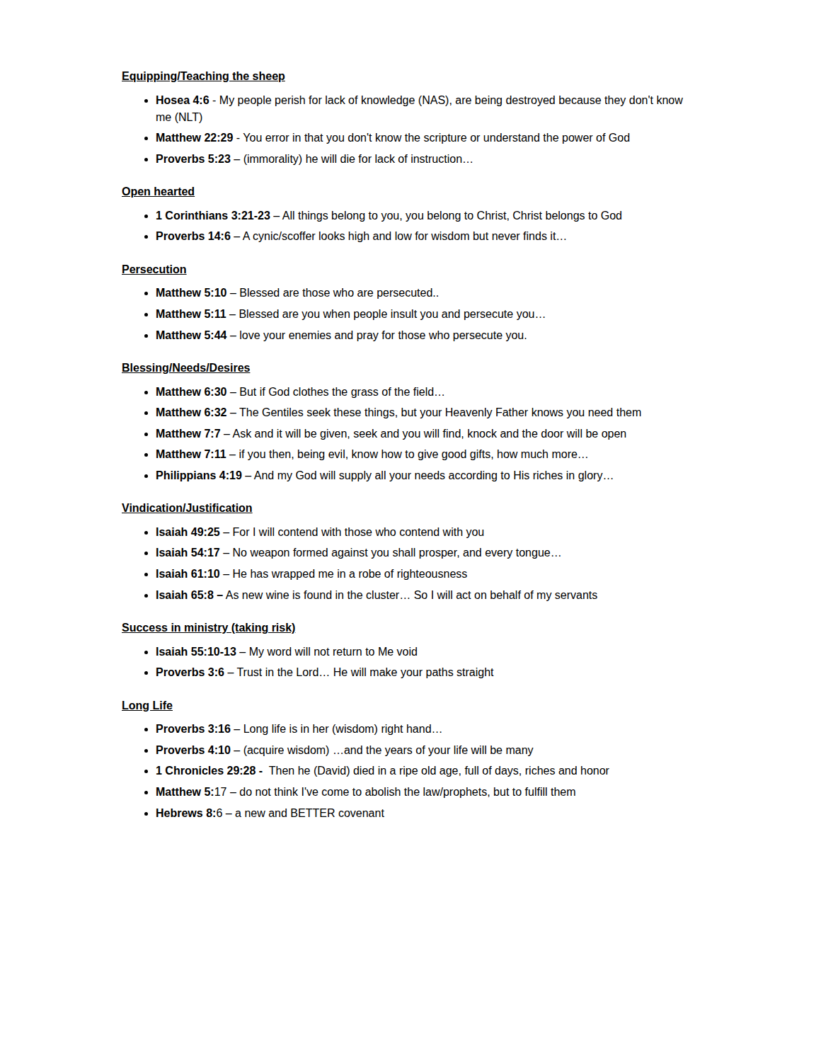Equipping/Teaching the sheep
Hosea 4:6 - My people perish for lack of knowledge (NAS), are being destroyed because they don't know me (NLT)
Matthew 22:29 - You error in that you don't know the scripture or understand the power of God
Proverbs 5:23 – (immorality) he will die for lack of instruction…
Open hearted
1 Corinthians 3:21-23 – All things belong to you, you belong to Christ, Christ belongs to God
Proverbs 14:6 – A cynic/scoffer looks high and low for wisdom but never finds it…
Persecution
Matthew 5:10 – Blessed are those who are persecuted..
Matthew 5:11 – Blessed are you when people insult you and persecute you…
Matthew 5:44 – love your enemies and pray for those who persecute you.
Blessing/Needs/Desires
Matthew 6:30 – But if God clothes the grass of the field…
Matthew 6:32 – The Gentiles seek these things, but your Heavenly Father knows you need them
Matthew 7:7 – Ask and it will be given, seek and you will find, knock and the door will be open
Matthew 7:11 – if you then, being evil, know how to give good gifts, how much more…
Philippians 4:19 – And my God will supply all your needs according to His riches in glory…
Vindication/Justification
Isaiah 49:25 – For I will contend with those who contend with you
Isaiah 54:17 – No weapon formed against you shall prosper, and every tongue…
Isaiah 61:10 – He has wrapped me in a robe of righteousness
Isaiah 65:8 – As new wine is found in the cluster… So I will act on behalf of my servants
Success in ministry (taking risk)
Isaiah 55:10-13 – My word will not return to Me void
Proverbs 3:6 – Trust in the Lord… He will make your paths straight
Long Life
Proverbs 3:16 – Long life is in her (wisdom) right hand…
Proverbs 4:10 – (acquire wisdom) …and the years of your life will be many
1 Chronicles 29:28 - Then he (David) died in a ripe old age, full of days, riches and honor
Matthew 5: 17 – do not think I've come to abolish the law/prophets, but to fulfill them
Hebrews 8: 6 – a new and BETTER covenant